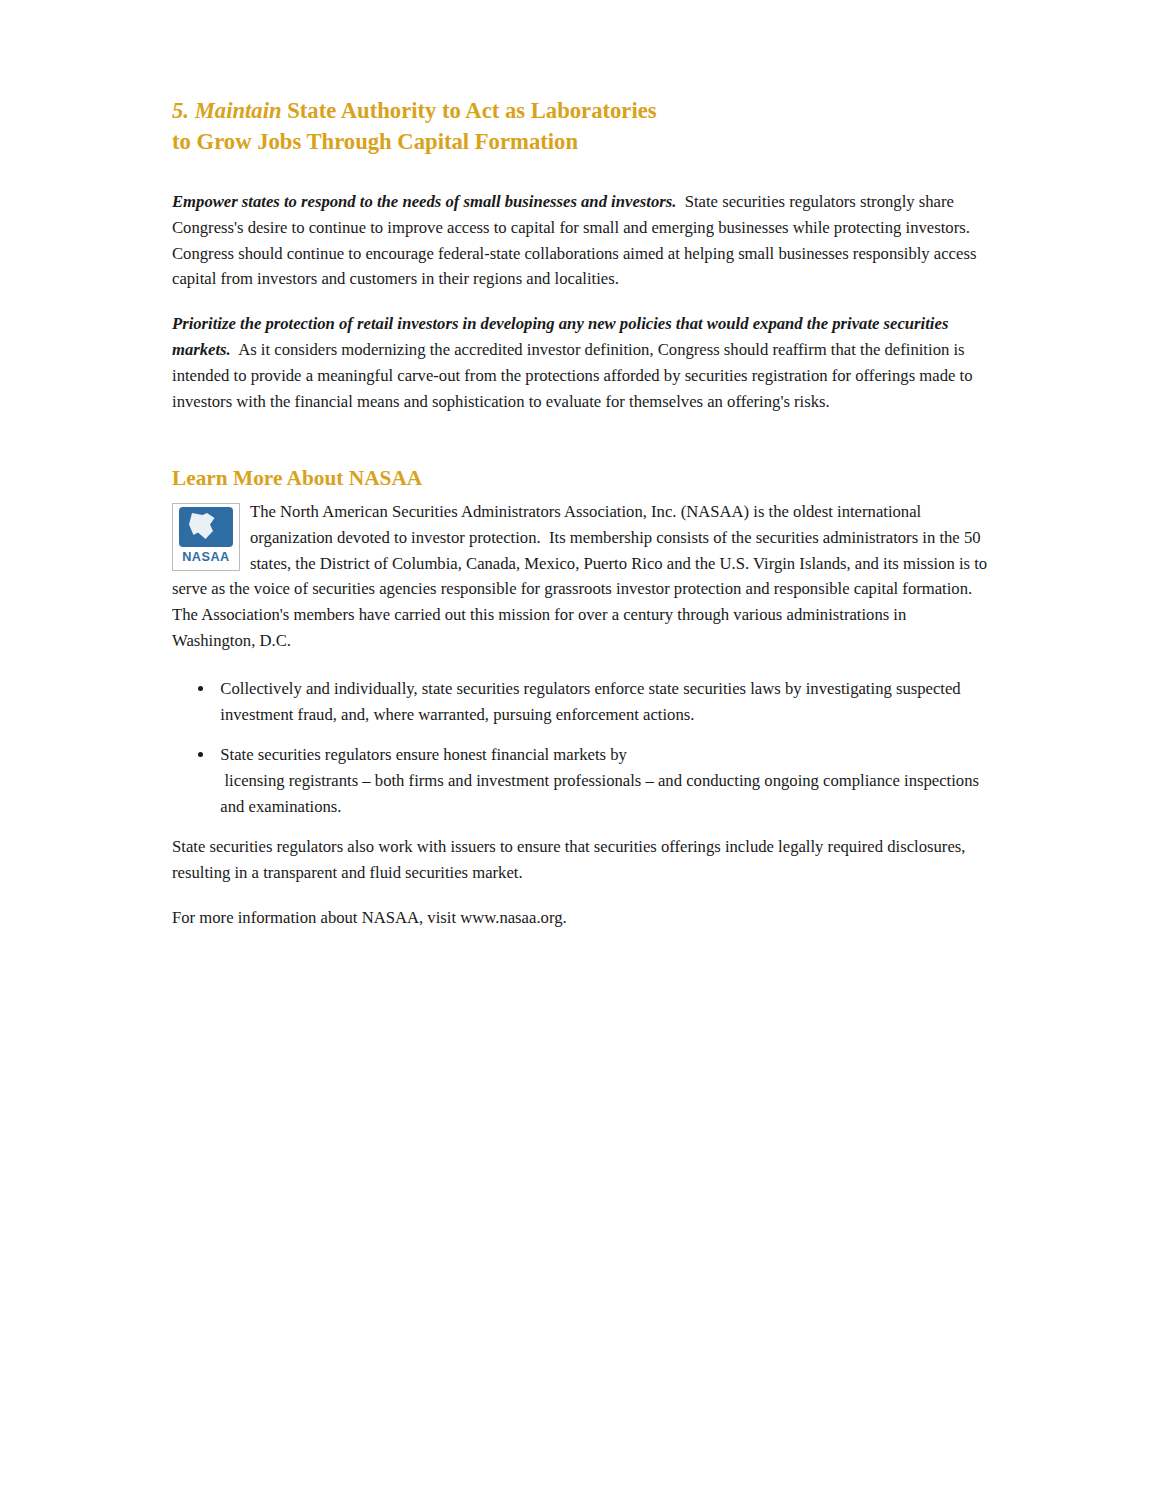5. Maintain State Authority to Act as Laboratories
to Grow Jobs Through Capital Formation
Empower states to respond to the needs of small businesses and investors. State securities regulators strongly share Congress's desire to continue to improve access to capital for small and emerging businesses while protecting investors. Congress should continue to encourage federal-state collaborations aimed at helping small businesses responsibly access capital from investors and customers in their regions and localities.
Prioritize the protection of retail investors in developing any new policies that would expand the private securities markets. As it considers modernizing the accredited investor definition, Congress should reaffirm that the definition is intended to provide a meaningful carve-out from the protections afforded by securities registration for offerings made to investors with the financial means and sophistication to evaluate for themselves an offering's risks.
Learn More About NASAA
NASAA
The North American Securities Administrators Association, Inc. (NASAA) is the oldest international organization devoted to investor protection. Its membership consists of the securities administrators in the 50 states, the District of Columbia, Canada, Mexico, Puerto Rico and the U.S. Virgin Islands, and its mission is to serve as the voice of securities agencies responsible for grassroots investor protection and responsible capital formation. The Association's members have carried out this mission for over a century through various administrations in Washington, D.C.
Collectively and individually, state securities regulators enforce state securities laws by investigating suspected investment fraud, and, where warranted, pursuing enforcement actions.
State securities regulators ensure honest financial markets by
licensing registrants – both firms and investment professionals – and conducting ongoing compliance inspections and examinations.
State securities regulators also work with issuers to ensure that securities offerings include legally required disclosures, resulting in a transparent and fluid securities market.
For more information about NASAA, visit www.nasaa.org.